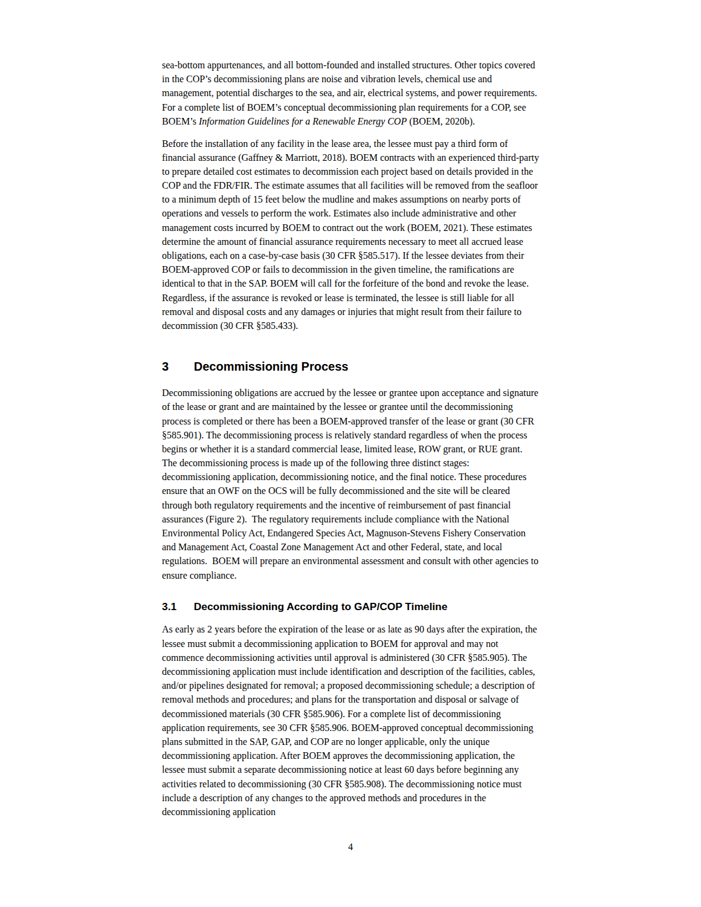sea-bottom appurtenances, and all bottom-founded and installed structures. Other topics covered in the COP’s decommissioning plans are noise and vibration levels, chemical use and management, potential discharges to the sea, and air, electrical systems, and power requirements. For a complete list of BOEM’s conceptual decommissioning plan requirements for a COP, see BOEM’s Information Guidelines for a Renewable Energy COP (BOEM, 2020b).
Before the installation of any facility in the lease area, the lessee must pay a third form of financial assurance (Gaffney & Marriott, 2018). BOEM contracts with an experienced third-party to prepare detailed cost estimates to decommission each project based on details provided in the COP and the FDR/FIR. The estimate assumes that all facilities will be removed from the seafloor to a minimum depth of 15 feet below the mudline and makes assumptions on nearby ports of operations and vessels to perform the work. Estimates also include administrative and other management costs incurred by BOEM to contract out the work (BOEM, 2021). These estimates determine the amount of financial assurance requirements necessary to meet all accrued lease obligations, each on a case-by-case basis (30 CFR §585.517). If the lessee deviates from their BOEM-approved COP or fails to decommission in the given timeline, the ramifications are identical to that in the SAP. BOEM will call for the forfeiture of the bond and revoke the lease. Regardless, if the assurance is revoked or lease is terminated, the lessee is still liable for all removal and disposal costs and any damages or injuries that might result from their failure to decommission (30 CFR §585.433).
3 Decommissioning Process
Decommissioning obligations are accrued by the lessee or grantee upon acceptance and signature of the lease or grant and are maintained by the lessee or grantee until the decommissioning process is completed or there has been a BOEM-approved transfer of the lease or grant (30 CFR §585.901). The decommissioning process is relatively standard regardless of when the process begins or whether it is a standard commercial lease, limited lease, ROW grant, or RUE grant. The decommissioning process is made up of the following three distinct stages: decommissioning application, decommissioning notice, and the final notice. These procedures ensure that an OWF on the OCS will be fully decommissioned and the site will be cleared through both regulatory requirements and the incentive of reimbursement of past financial assurances (Figure 2). The regulatory requirements include compliance with the National Environmental Policy Act, Endangered Species Act, Magnuson-Stevens Fishery Conservation and Management Act, Coastal Zone Management Act and other Federal, state, and local regulations. BOEM will prepare an environmental assessment and consult with other agencies to ensure compliance.
3.1 Decommissioning According to GAP/COP Timeline
As early as 2 years before the expiration of the lease or as late as 90 days after the expiration, the lessee must submit a decommissioning application to BOEM for approval and may not commence decommissioning activities until approval is administered (30 CFR §585.905). The decommissioning application must include identification and description of the facilities, cables, and/or pipelines designated for removal; a proposed decommissioning schedule; a description of removal methods and procedures; and plans for the transportation and disposal or salvage of decommissioned materials (30 CFR §585.906). For a complete list of decommissioning application requirements, see 30 CFR §585.906. BOEM-approved conceptual decommissioning plans submitted in the SAP, GAP, and COP are no longer applicable, only the unique decommissioning application. After BOEM approves the decommissioning application, the lessee must submit a separate decommissioning notice at least 60 days before beginning any activities related to decommissioning (30 CFR §585.908). The decommissioning notice must include a description of any changes to the approved methods and procedures in the decommissioning application
4